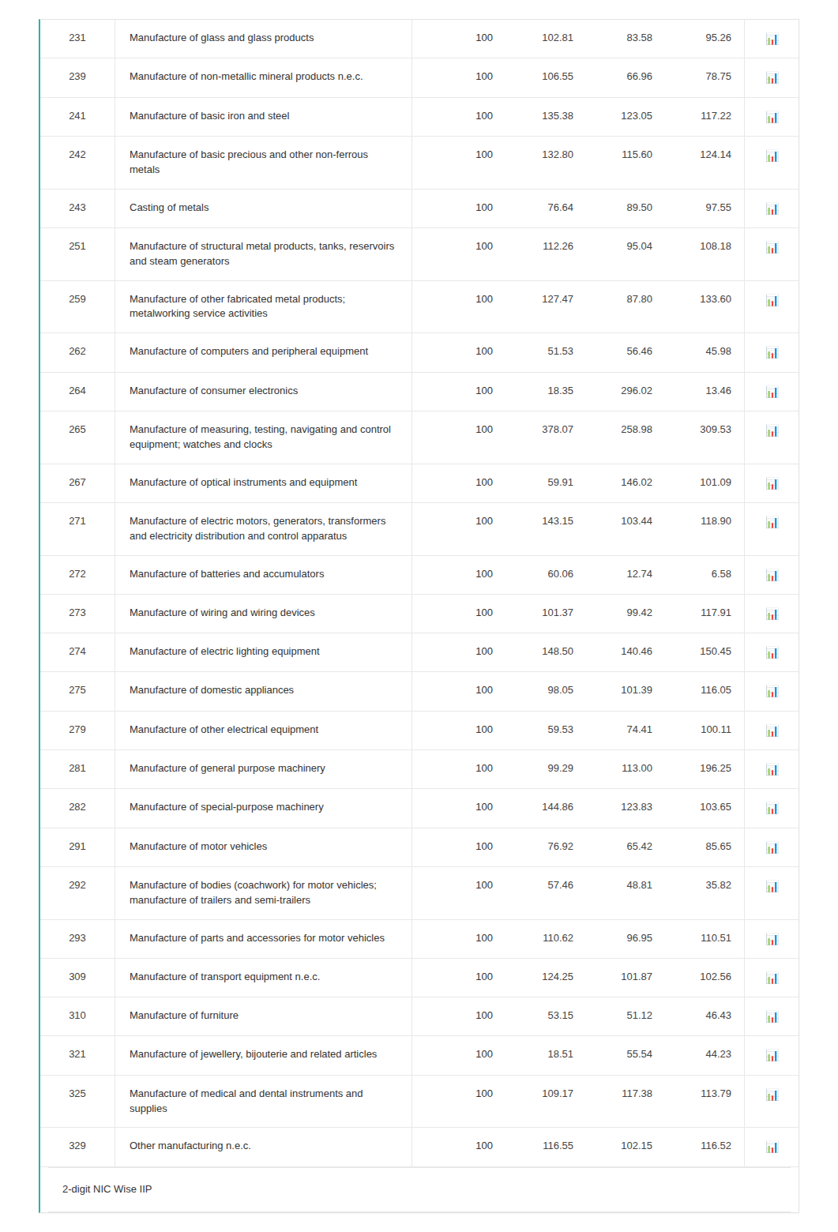| 231 | Manufacture of glass and glass products | 100 | 102.81 | 83.58 | 95.26 | 📊 |
| 239 | Manufacture of non-metallic mineral products n.e.c. | 100 | 106.55 | 66.96 | 78.75 | 📊 |
| 241 | Manufacture of basic iron and steel | 100 | 135.38 | 123.05 | 117.22 | 📊 |
| 242 | Manufacture of basic precious and other non-ferrous metals | 100 | 132.80 | 115.60 | 124.14 | 📊 |
| 243 | Casting of metals | 100 | 76.64 | 89.50 | 97.55 | 📊 |
| 251 | Manufacture of structural metal products, tanks, reservoirs and steam generators | 100 | 112.26 | 95.04 | 108.18 | 📊 |
| 259 | Manufacture of other fabricated metal products; metalworking service activities | 100 | 127.47 | 87.80 | 133.60 | 📊 |
| 262 | Manufacture of computers and peripheral equipment | 100 | 51.53 | 56.46 | 45.98 | 📊 |
| 264 | Manufacture of consumer electronics | 100 | 18.35 | 296.02 | 13.46 | 📊 |
| 265 | Manufacture of measuring, testing, navigating and control equipment; watches and clocks | 100 | 378.07 | 258.98 | 309.53 | 📊 |
| 267 | Manufacture of optical instruments and equipment | 100 | 59.91 | 146.02 | 101.09 | 📊 |
| 271 | Manufacture of electric motors, generators, transformers and electricity distribution and control apparatus | 100 | 143.15 | 103.44 | 118.90 | 📊 |
| 272 | Manufacture of batteries and accumulators | 100 | 60.06 | 12.74 | 6.58 | 📊 |
| 273 | Manufacture of wiring and wiring devices | 100 | 101.37 | 99.42 | 117.91 | 📊 |
| 274 | Manufacture of electric lighting equipment | 100 | 148.50 | 140.46 | 150.45 | 📊 |
| 275 | Manufacture of domestic appliances | 100 | 98.05 | 101.39 | 116.05 | 📊 |
| 279 | Manufacture of other electrical equipment | 100 | 59.53 | 74.41 | 100.11 | 📊 |
| 281 | Manufacture of general purpose machinery | 100 | 99.29 | 113.00 | 196.25 | 📊 |
| 282 | Manufacture of special-purpose machinery | 100 | 144.86 | 123.83 | 103.65 | 📊 |
| 291 | Manufacture of motor vehicles | 100 | 76.92 | 65.42 | 85.65 | 📊 |
| 292 | Manufacture of bodies (coachwork) for motor vehicles; manufacture of trailers and semi-trailers | 100 | 57.46 | 48.81 | 35.82 | 📊 |
| 293 | Manufacture of parts and accessories for motor vehicles | 100 | 110.62 | 96.95 | 110.51 | 📊 |
| 309 | Manufacture of transport equipment n.e.c. | 100 | 124.25 | 101.87 | 102.56 | 📊 |
| 310 | Manufacture of furniture | 100 | 53.15 | 51.12 | 46.43 | 📊 |
| 321 | Manufacture of jewellery, bijouterie and related articles | 100 | 18.51 | 55.54 | 44.23 | 📊 |
| 325 | Manufacture of medical and dental instruments and supplies | 100 | 109.17 | 117.38 | 113.79 | 📊 |
| 329 | Other manufacturing n.e.c. | 100 | 116.55 | 102.15 | 116.52 | 📊 |
| 2-digit NIC Wise IIP |